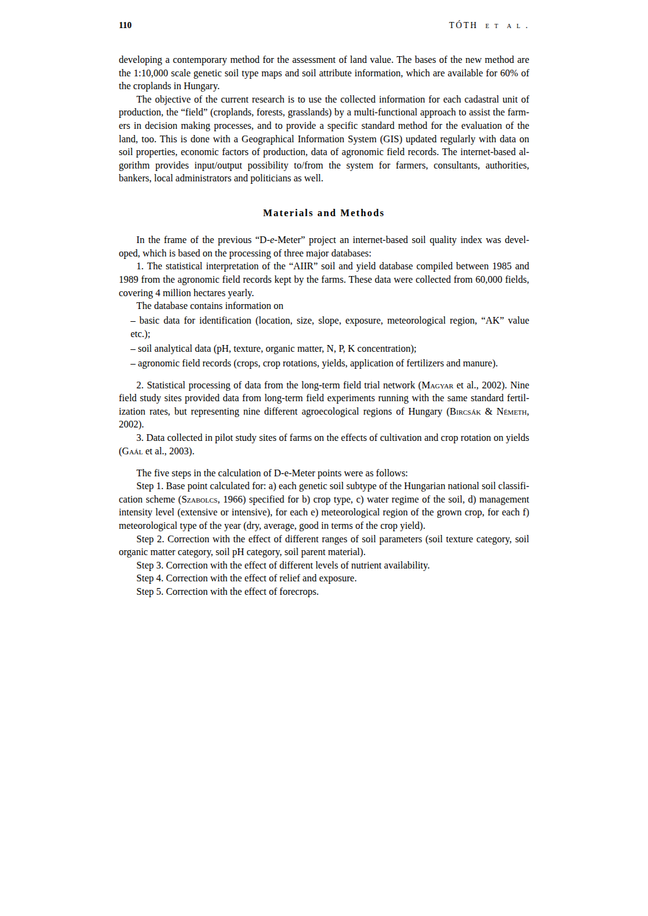110 TÓTH e t a l .
developing a contemporary method for the assessment of land value. The bases of the new method are the 1:10,000 scale genetic soil type maps and soil attribute information, which are available for 60% of the croplands in Hungary.
The objective of the current research is to use the collected information for each cadastral unit of production, the “field” (croplands, forests, grasslands) by a multi-functional approach to assist the farmers in decision making processes, and to provide a specific standard method for the evaluation of the land, too. This is done with a Geographical Information System (GIS) updated regularly with data on soil properties, economic factors of production, data of agronomic field records. The internet-based algorithm provides input/output possibility to/from the system for farmers, consultants, authorities, bankers, local administrators and politicians as well.
Materials and Methods
In the frame of the previous “D-e-Meter” project an internet-based soil quality index was developed, which is based on the processing of three major databases:
1. The statistical interpretation of the “AIIR” soil and yield database compiled between 1985 and 1989 from the agronomic field records kept by the farms. These data were collected from 60,000 fields, covering 4 million hectares yearly.
The database contains information on
– basic data for identification (location, size, slope, exposure, meteorological region, “AK” value etc.);
– soil analytical data (pH, texture, organic matter, N, P, K concentration);
– agronomic field records (crops, crop rotations, yields, application of fertilizers and manure).
2. Statistical processing of data from the long-term field trial network (Magyar et al., 2002). Nine field study sites provided data from long-term field experiments running with the same standard fertilization rates, but representing nine different agroecological regions of Hungary (Bircsák & Németh, 2002).
3. Data collected in pilot study sites of farms on the effects of cultivation and crop rotation on yields (Gaál et al., 2003).
The five steps in the calculation of D-e-Meter points were as follows:
Step 1. Base point calculated for: a) each genetic soil subtype of the Hungarian national soil classification scheme (Szabolcs, 1966) specified for b) crop type, c) water regime of the soil, d) management intensity level (extensive or intensive), for each e) meteorological region of the grown crop, for each f) meteorological type of the year (dry, average, good in terms of the crop yield).
Step 2. Correction with the effect of different ranges of soil parameters (soil texture category, soil organic matter category, soil pH category, soil parent material).
Step 3. Correction with the effect of different levels of nutrient availability.
Step 4. Correction with the effect of relief and exposure.
Step 5. Correction with the effect of forecrops.